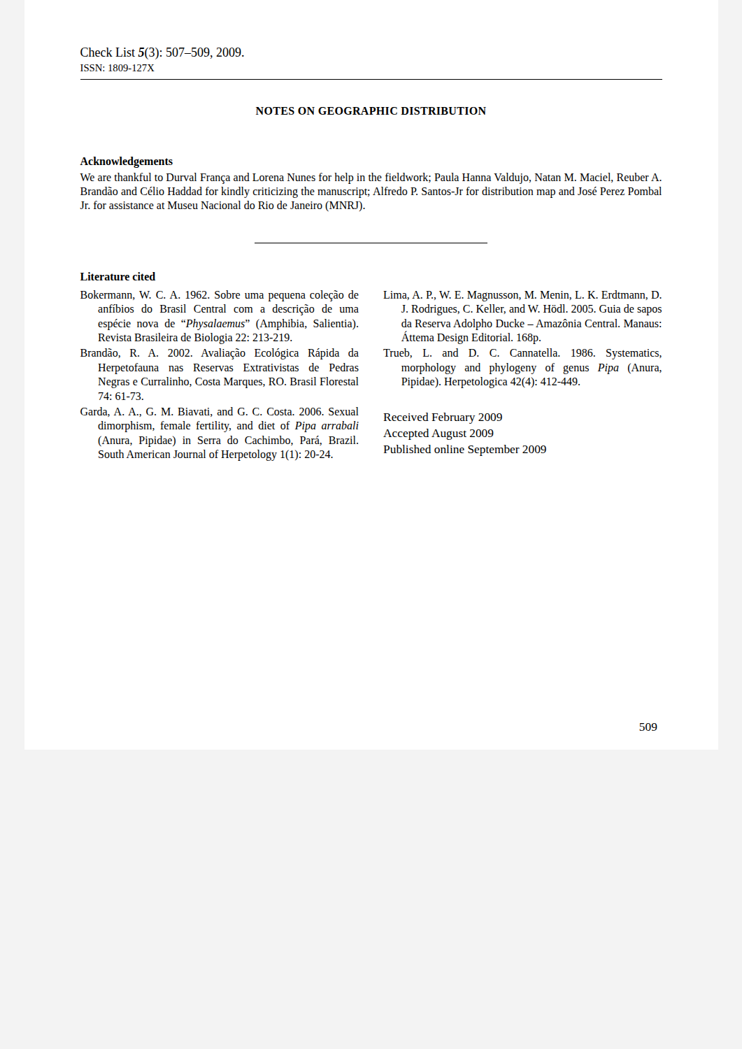Check List 5(3): 507–509, 2009.
ISSN: 1809-127X
NOTES ON GEOGRAPHIC DISTRIBUTION
Acknowledgements
We are thankful to Durval França and Lorena Nunes for help in the fieldwork; Paula Hanna Valdujo, Natan M. Maciel, Reuber A. Brandão and Célio Haddad for kindly criticizing the manuscript; Alfredo P. Santos-Jr for distribution map and José Perez Pombal Jr. for assistance at Museu Nacional do Rio de Janeiro (MNRJ).
Literature cited
Bokermann, W. C. A. 1962. Sobre uma pequena coleção de anfíbios do Brasil Central com a descrição de uma espécie nova de “Physalaemus” (Amphibia, Salientia). Revista Brasileira de Biologia 22: 213-219.
Brandão, R. A. 2002. Avaliação Ecológica Rápida da Herpetofauna nas Reservas Extrativistas de Pedras Negras e Curralinho, Costa Marques, RO. Brasil Florestal 74: 61-73.
Garda, A. A., G. M. Biavati, and G. C. Costa. 2006. Sexual dimorphism, female fertility, and diet of Pipa arrabali (Anura, Pipidae) in Serra do Cachimbo, Pará, Brazil. South American Journal of Herpetology 1(1): 20-24.
Lima, A. P., W. E. Magnusson, M. Menin, L. K. Erdtmann, D. J. Rodrigues, C. Keller, and W. Hödl. 2005. Guia de sapos da Reserva Adolpho Ducke – Amazônia Central. Manaus: Áttema Design Editorial. 168p.
Trueb, L. and D. C. Cannatella. 1986. Systematics, morphology and phylogeny of genus Pipa (Anura, Pipidae). Herpetologica 42(4): 412-449.
Received February 2009
Accepted August 2009
Published online September 2009
509